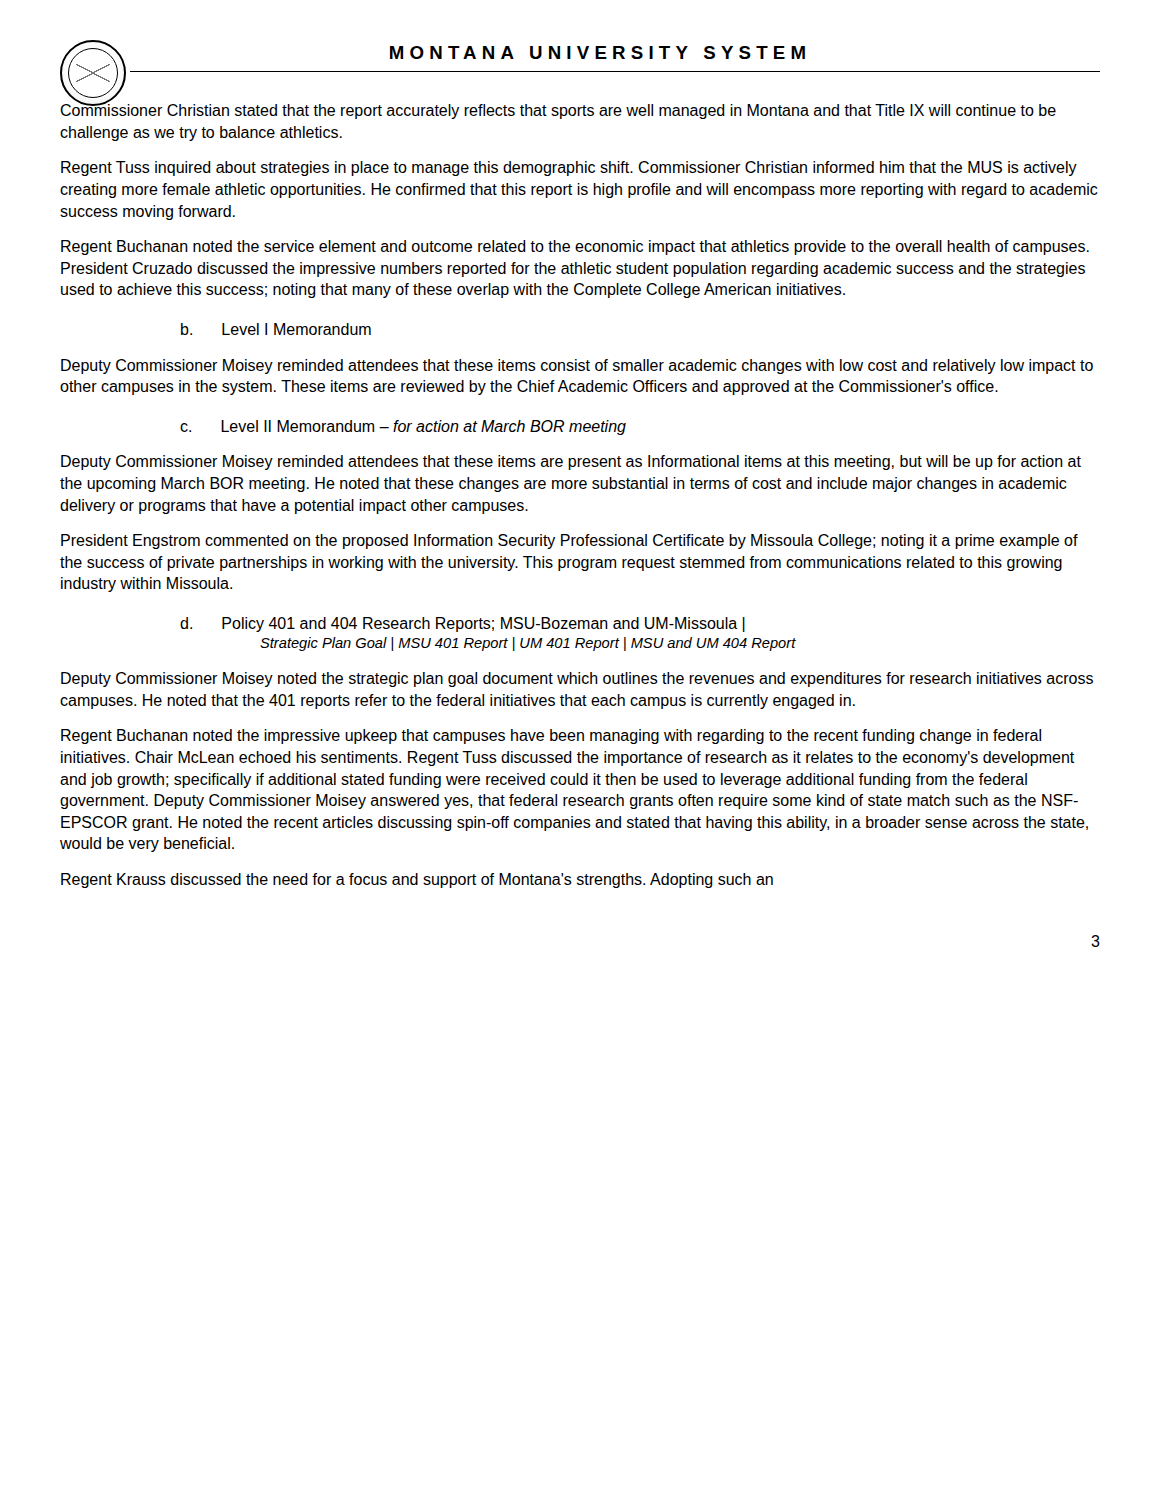MONTANA UNIVERSITY SYSTEM
Commissioner Christian stated that the report accurately reflects that sports are well managed in Montana and that Title IX will continue to be challenge as we try to balance athletics.
Regent Tuss inquired about strategies in place to manage this demographic shift. Commissioner Christian informed him that the MUS is actively creating more female athletic opportunities. He confirmed that this report is high profile and will encompass more reporting with regard to academic success moving forward.
Regent Buchanan noted the service element and outcome related to the economic impact that athletics provide to the overall health of campuses. President Cruzado discussed the impressive numbers reported for the athletic student population regarding academic success and the strategies used to achieve this success; noting that many of these overlap with the Complete College American initiatives.
b. Level I Memorandum
Deputy Commissioner Moisey reminded attendees that these items consist of smaller academic changes with low cost and relatively low impact to other campuses in the system. These items are reviewed by the Chief Academic Officers and approved at the Commissioner's office.
c. Level II Memorandum – for action at March BOR meeting
Deputy Commissioner Moisey reminded attendees that these items are present as Informational items at this meeting, but will be up for action at the upcoming March BOR meeting. He noted that these changes are more substantial in terms of cost and include major changes in academic delivery or programs that have a potential impact other campuses.
President Engstrom commented on the proposed Information Security Professional Certificate by Missoula College; noting it a prime example of the success of private partnerships in working with the university. This program request stemmed from communications related to this growing industry within Missoula.
d. Policy 401 and 404 Research Reports; MSU-Bozeman and UM-Missoula | Strategic Plan Goal | MSU 401 Report | UM 401 Report | MSU and UM 404 Report
Deputy Commissioner Moisey noted the strategic plan goal document which outlines the revenues and expenditures for research initiatives across campuses. He noted that the 401 reports refer to the federal initiatives that each campus is currently engaged in.
Regent Buchanan noted the impressive upkeep that campuses have been managing with regarding to the recent funding change in federal initiatives. Chair McLean echoed his sentiments. Regent Tuss discussed the importance of research as it relates to the economy's development and job growth; specifically if additional stated funding were received could it then be used to leverage additional funding from the federal government. Deputy Commissioner Moisey answered yes, that federal research grants often require some kind of state match such as the NSF-EPSCOR grant. He noted the recent articles discussing spin-off companies and stated that having this ability, in a broader sense across the state, would be very beneficial.
Regent Krauss discussed the need for a focus and support of Montana's strengths. Adopting such an
3